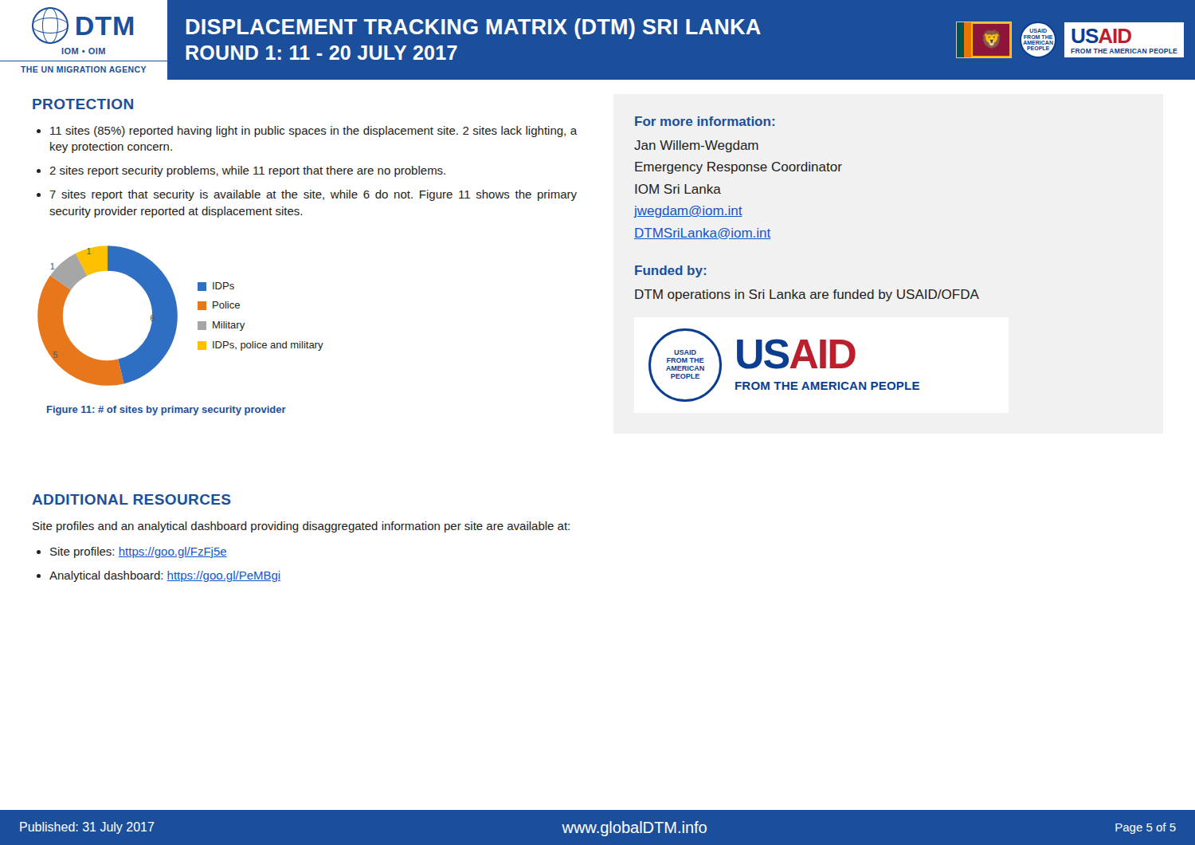DTM
IOM • OIM
THE UN MIGRATION AGENCY
Displacement Tracking Matrix (DTM) Sri Lanka
Round 1: 11 - 20 July 2017
🦁
USAID
FROM THE
AMERICAN
PEOPLE
USAID
FROM THE AMERICAN PEOPLE
Protection
11 sites (85%) reported having light in public spaces in the displacement site. 2 sites lack lighting, a key protection concern.
2 sites report security problems, while 11 report that there are no problems.
7 sites report that security is available at the site, while 6 do not. Figure 11 shows the primary security provider reported at displacement sites.
6 5 1 1
IDPs
Police
Military
IDPs, police and military
Figure 11: # of sites by primary security provider
For more information:
Jan Willem-Wegdam
Emergency Response Coordinator
IOM Sri Lanka
jwegdam@iom.int
DTMSriLanka@iom.int
Funded by:
DTM operations in Sri Lanka are funded by USAID/OFDA
USAID
FROM THE
AMERICAN
PEOPLE
USAID
FROM THE AMERICAN PEOPLE
Additional Resources
Site profiles and an analytical dashboard providing disaggregated information per site are available at:
Site profiles: https://goo.gl/FzFj5e
Analytical dashboard: https://goo.gl/PeMBgi
Published: 31 July 2017
www.globalDTM.info
Page 5 of 5